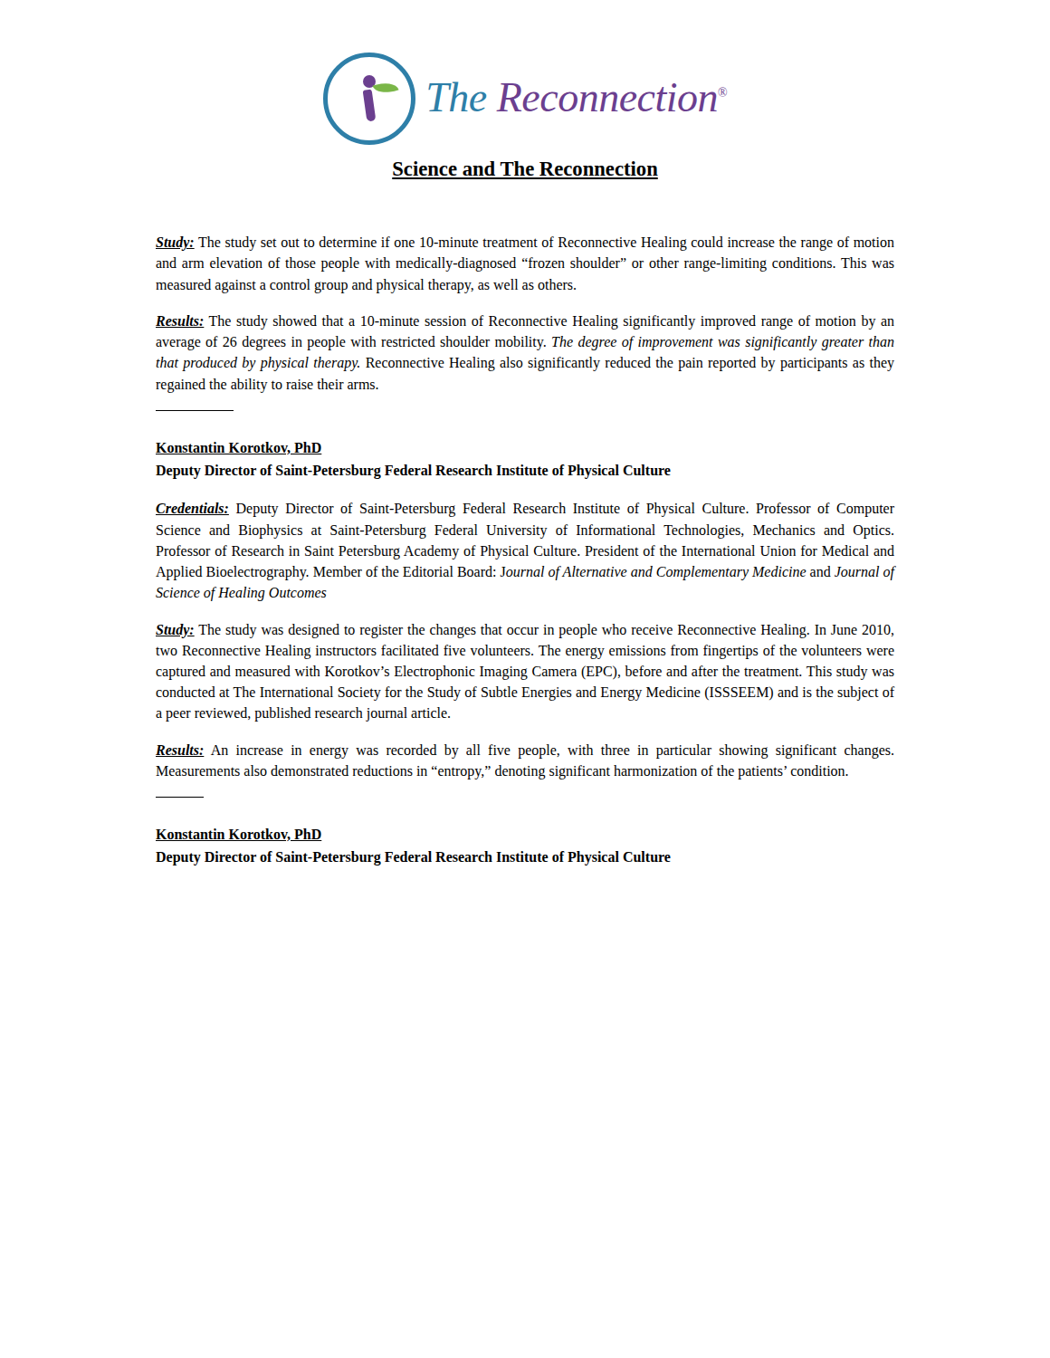The Reconnection®
Science and The Reconnection
Study: The study set out to determine if one 10-minute treatment of Reconnective Healing could increase the range of motion and arm elevation of those people with medically-diagnosed “frozen shoulder” or other range-limiting conditions. This was measured against a control group and physical therapy, as well as others.
Results: The study showed that a 10-minute session of Reconnective Healing significantly improved range of motion by an average of 26 degrees in people with restricted shoulder mobility. The degree of improvement was significantly greater than that produced by physical therapy. Reconnective Healing also significantly reduced the pain reported by participants as they regained the ability to raise their arms.
Konstantin Korotkov, PhD
Deputy Director of Saint-Petersburg Federal Research Institute of Physical Culture
Credentials: Deputy Director of Saint-Petersburg Federal Research Institute of Physical Culture. Professor of Computer Science and Biophysics at Saint-Petersburg Federal University of Informational Technologies, Mechanics and Optics. Professor of Research in Saint Petersburg Academy of Physical Culture. President of the International Union for Medical and Applied Bioelectrography. Member of the Editorial Board: Journal of Alternative and Complementary Medicine and Journal of Science of Healing Outcomes
Study: The study was designed to register the changes that occur in people who receive Reconnective Healing. In June 2010, two Reconnective Healing instructors facilitated five volunteers. The energy emissions from fingertips of the volunteers were captured and measured with Korotkov’s Electrophonic Imaging Camera (EPC), before and after the treatment. This study was conducted at The International Society for the Study of Subtle Energies and Energy Medicine (ISSSEEM) and is the subject of a peer reviewed, published research journal article.
Results: An increase in energy was recorded by all five people, with three in particular showing significant changes. Measurements also demonstrated reductions in “entropy,” denoting significant harmonization of the patients’ condition.
Konstantin Korotkov, PhD
Deputy Director of Saint-Petersburg Federal Research Institute of Physical Culture